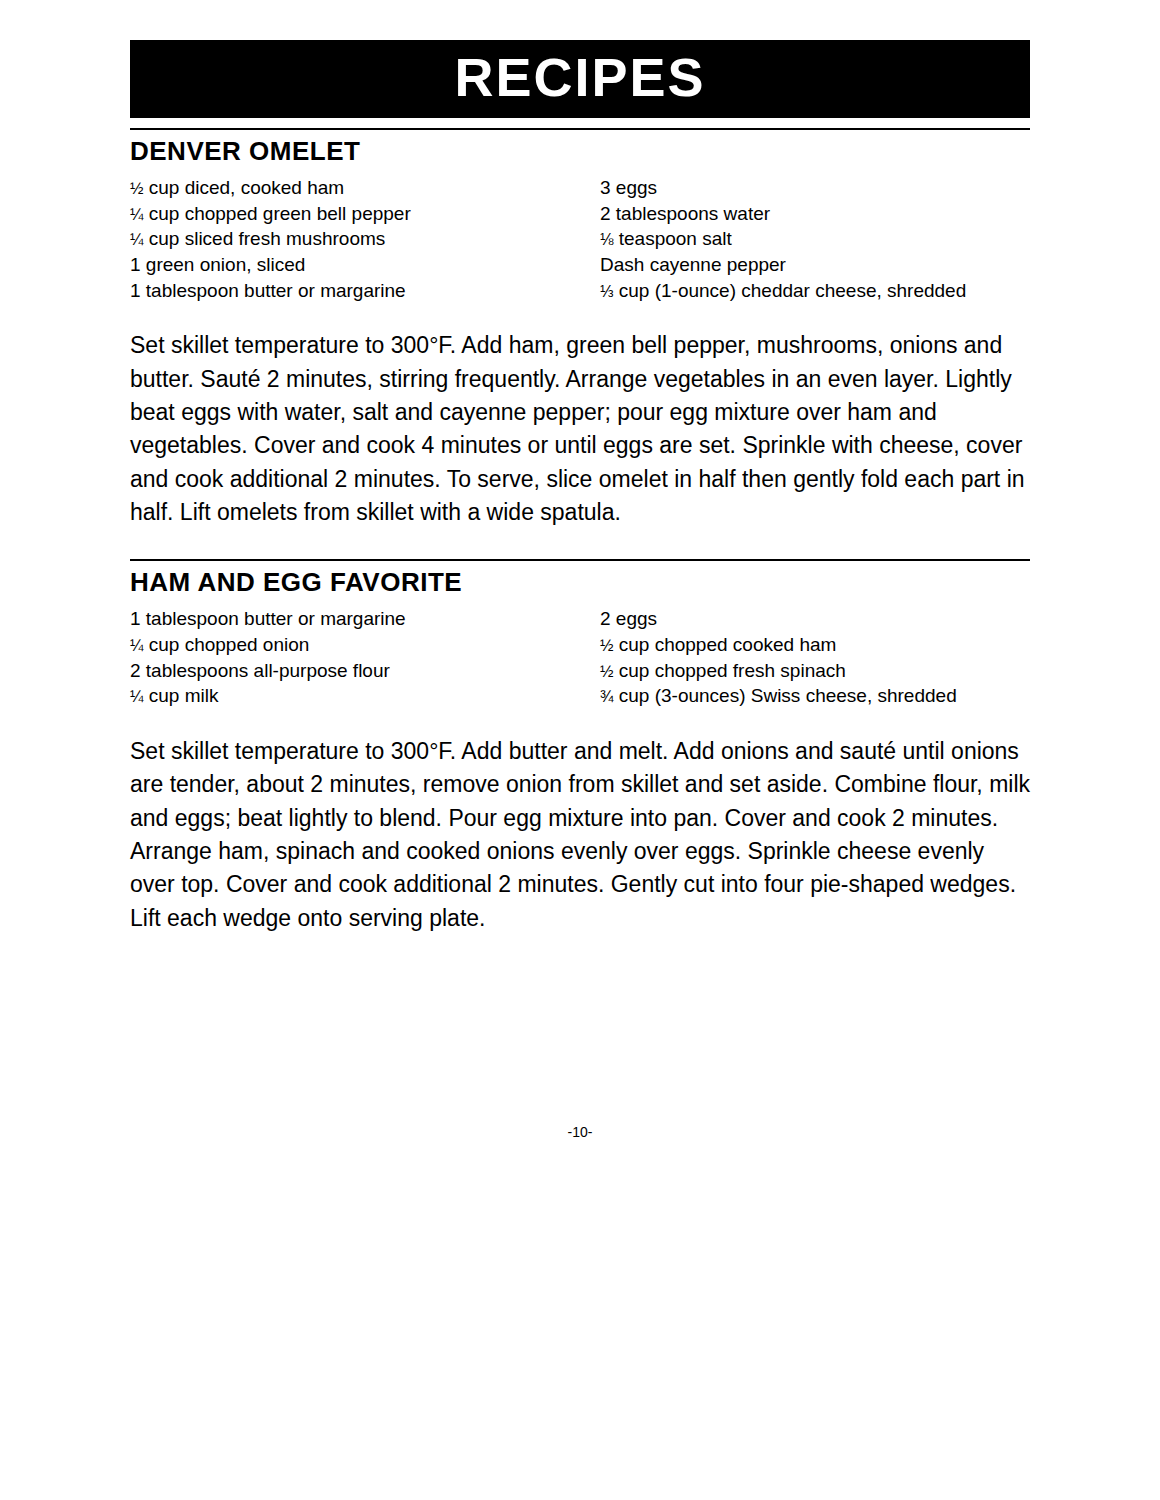RECIPES
DENVER OMELET
½ cup diced, cooked ham
¼ cup chopped green bell pepper
¼ cup sliced fresh mushrooms
1 green onion, sliced
1 tablespoon butter or margarine
3 eggs
2 tablespoons water
⅛ teaspoon salt
Dash cayenne pepper
⅓ cup (1-ounce) cheddar cheese, shredded
Set skillet temperature to 300°F. Add ham, green bell pepper, mushrooms, onions and butter. Sauté 2 minutes, stirring frequently. Arrange vegetables in an even layer. Lightly beat eggs with water, salt and cayenne pepper; pour egg mixture over ham and vegetables. Cover and cook 4 minutes or until eggs are set. Sprinkle with cheese, cover and cook additional 2 minutes. To serve, slice omelet in half then gently fold each part in half. Lift omelets from skillet with a wide spatula.
HAM AND EGG FAVORITE
1 tablespoon butter or margarine
¼ cup chopped onion
2 tablespoons all-purpose flour
¼ cup milk
2 eggs
½ cup chopped cooked ham
½ cup chopped fresh spinach
¾ cup (3-ounces) Swiss cheese, shredded
Set skillet temperature to 300°F. Add butter and melt. Add onions and sauté until onions are tender, about 2 minutes, remove onion from skillet and set aside. Combine flour, milk and eggs; beat lightly to blend. Pour egg mixture into pan. Cover and cook 2 minutes. Arrange ham, spinach and cooked onions evenly over eggs. Sprinkle cheese evenly over top. Cover and cook additional 2 minutes. Gently cut into four pie-shaped wedges. Lift each wedge onto serving plate.
-10-